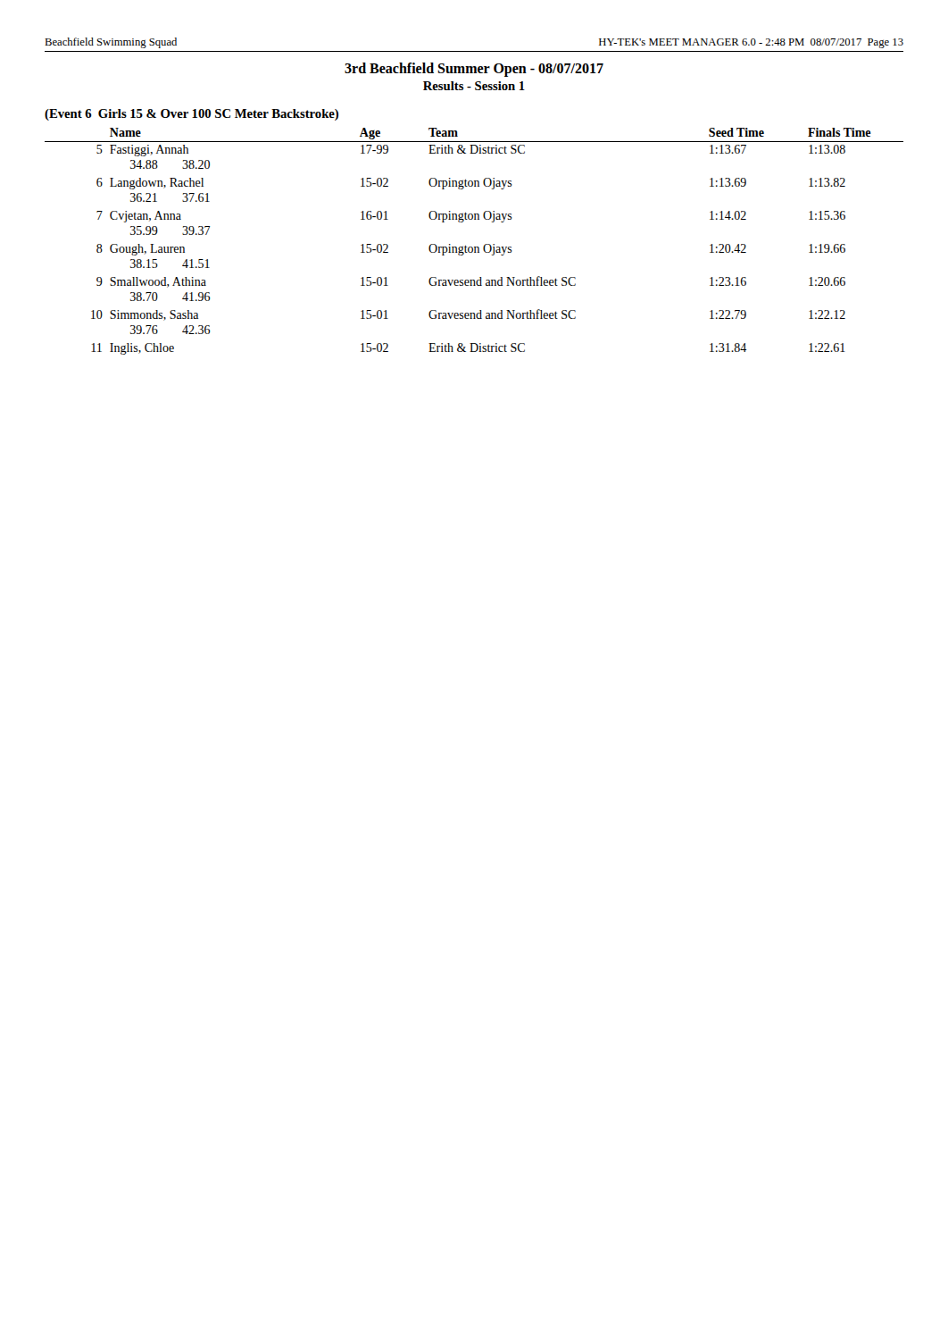Beachfield Swimming Squad
HY-TEK's MEET MANAGER 6.0 - 2:48 PM 08/07/2017 Page 13
3rd Beachfield Summer Open - 08/07/2017
Results - Session 1
(Event 6 Girls 15 & Over 100 SC Meter Backstroke)
| | Name | Age | Team | Seed Time | Finals Time |
| --- | --- | --- | --- | --- | --- |
| 5 | Fastiggi, Annah | 17-99 | Erith & District SC | 1:13.67 | 1:13.08 |
| | 34.88 38.20 |
| 6 | Langdown, Rachel | 15-02 | Orpington Ojays | 1:13.69 | 1:13.82 |
| | 36.21 37.61 |
| 7 | Cvjetan, Anna | 16-01 | Orpington Ojays | 1:14.02 | 1:15.36 |
| | 35.99 39.37 |
| 8 | Gough, Lauren | 15-02 | Orpington Ojays | 1:20.42 | 1:19.66 |
| | 38.15 41.51 |
| 9 | Smallwood, Athina | 15-01 | Gravesend and Northfleet SC | 1:23.16 | 1:20.66 |
| | 38.70 41.96 |
| 10 | Simmonds, Sasha | 15-01 | Gravesend and Northfleet SC | 1:22.79 | 1:22.12 |
| | 39.76 42.36 |
| 11 | Inglis, Chloe | 15-02 | Erith & District SC | 1:31.84 | 1:22.61 |